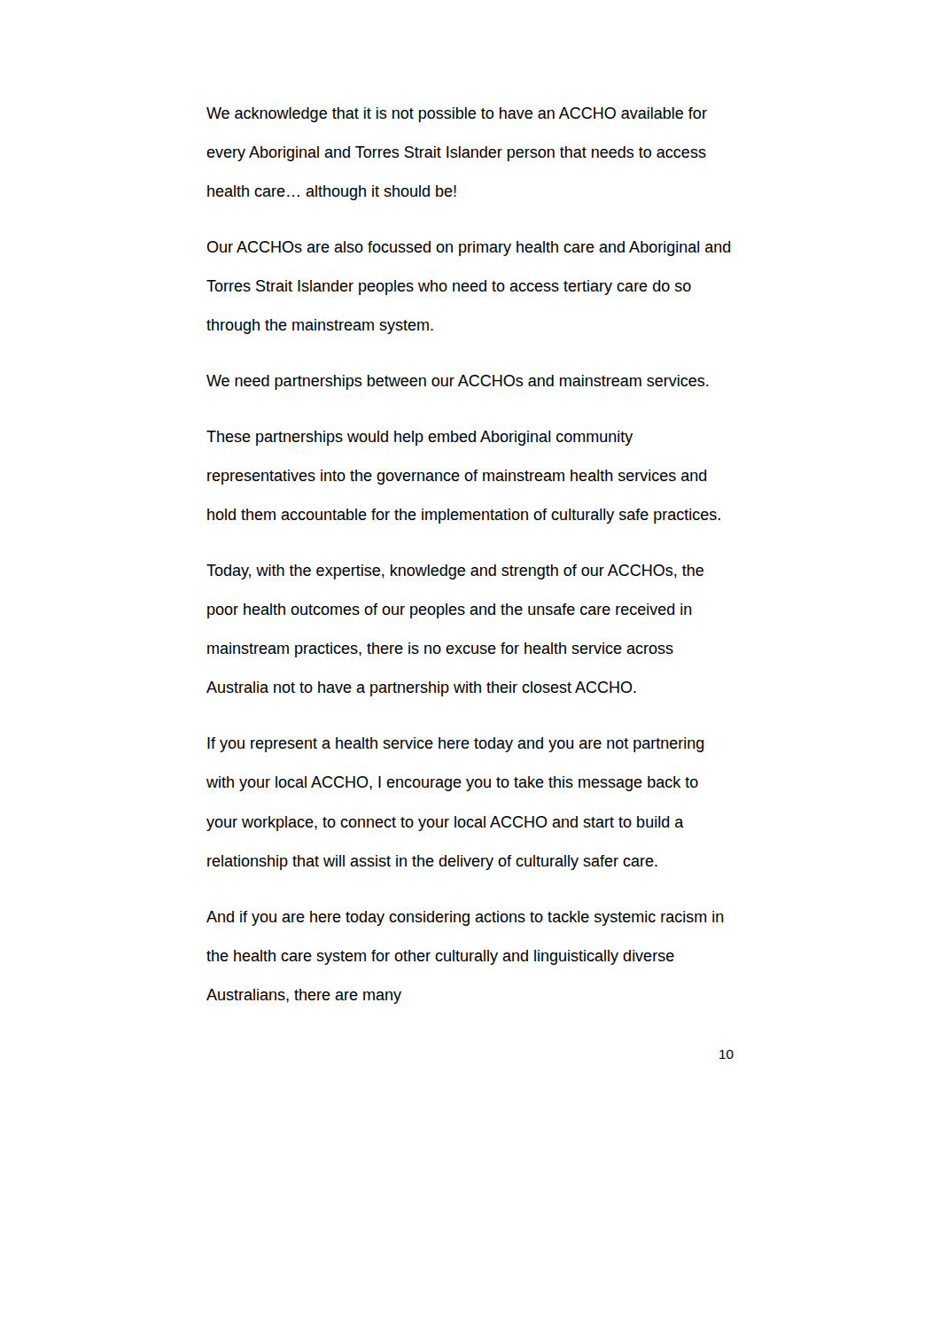We acknowledge that it is not possible to have an ACCHO available for every Aboriginal and Torres Strait Islander person that needs to access health care… although it should be!
Our ACCHOs are also focussed on primary health care and Aboriginal and Torres Strait Islander peoples who need to access tertiary care do so through the mainstream system.
We need partnerships between our ACCHOs and mainstream services.
These partnerships would help embed Aboriginal community representatives into the governance of mainstream health services and hold them accountable for the implementation of culturally safe practices.
Today, with the expertise, knowledge and strength of our ACCHOs, the poor health outcomes of our peoples and the unsafe care received in mainstream practices, there is no excuse for health service across Australia not to have a partnership with their closest ACCHO.
If you represent a health service here today and you are not partnering with your local ACCHO, I encourage you to take this message back to your workplace, to connect to your local ACCHO and start to build a relationship that will assist in the delivery of culturally safer care.
And if you are here today considering actions to tackle systemic racism in the health care system for other culturally and linguistically diverse Australians, there are many
10